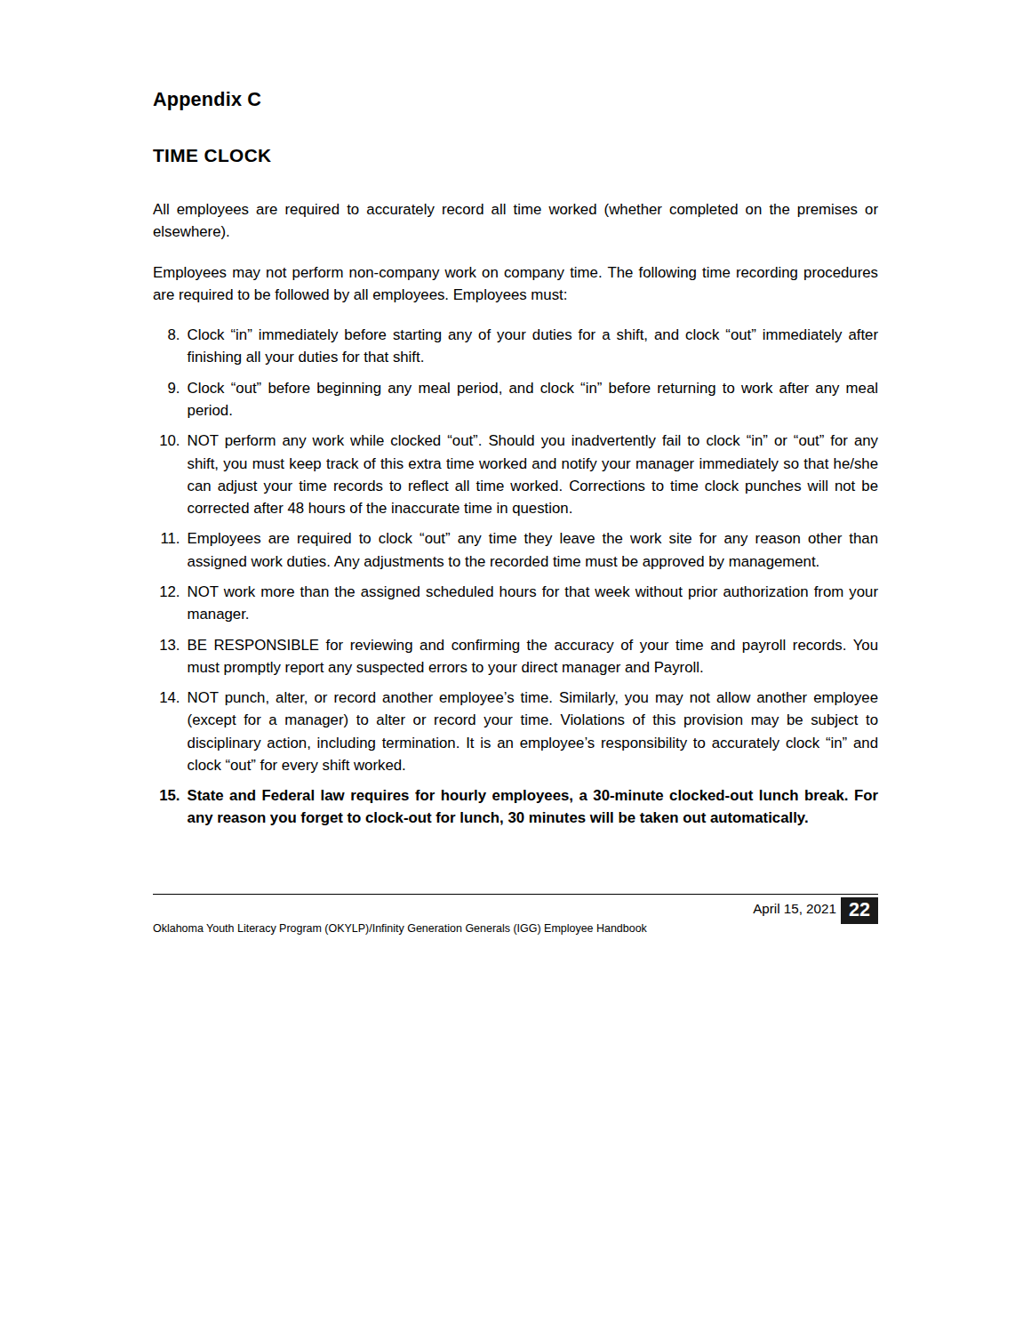Appendix C
TIME CLOCK
All employees are required to accurately record all time worked (whether completed on the premises or elsewhere).
Employees may not perform non-company work on company time. The following time recording procedures are required to be followed by all employees. Employees must:
Clock “in” immediately before starting any of your duties for a shift, and clock “out” immediately after finishing all your duties for that shift.
Clock “out” before beginning any meal period, and clock “in” before returning to work after any meal period.
NOT perform any work while clocked “out”. Should you inadvertently fail to clock “in” or “out” for any shift, you must keep track of this extra time worked and notify your manager immediately so that he/she can adjust your time records to reflect all time worked. Corrections to time clock punches will not be corrected after 48 hours of the inaccurate time in question.
Employees are required to clock “out” any time they leave the work site for any reason other than assigned work duties. Any adjustments to the recorded time must be approved by management.
NOT work more than the assigned scheduled hours for that week without prior authorization from your manager.
BE RESPONSIBLE for reviewing and confirming the accuracy of your time and payroll records. You must promptly report any suspected errors to your direct manager and Payroll.
NOT punch, alter, or record another employee’s time. Similarly, you may not allow another employee (except for a manager) to alter or record your time. Violations of this provision may be subject to disciplinary action, including termination. It is an employee’s responsibility to accurately clock “in” and clock “out” for every shift worked.
State and Federal law requires for hourly employees, a 30-minute clocked-out lunch break. For any reason you forget to clock-out for lunch, 30 minutes will be taken out automatically.
22
April 15, 2021
Oklahoma Youth Literacy Program (OKYLP)/Infinity Generation Generals (IGG) Employee Handbook